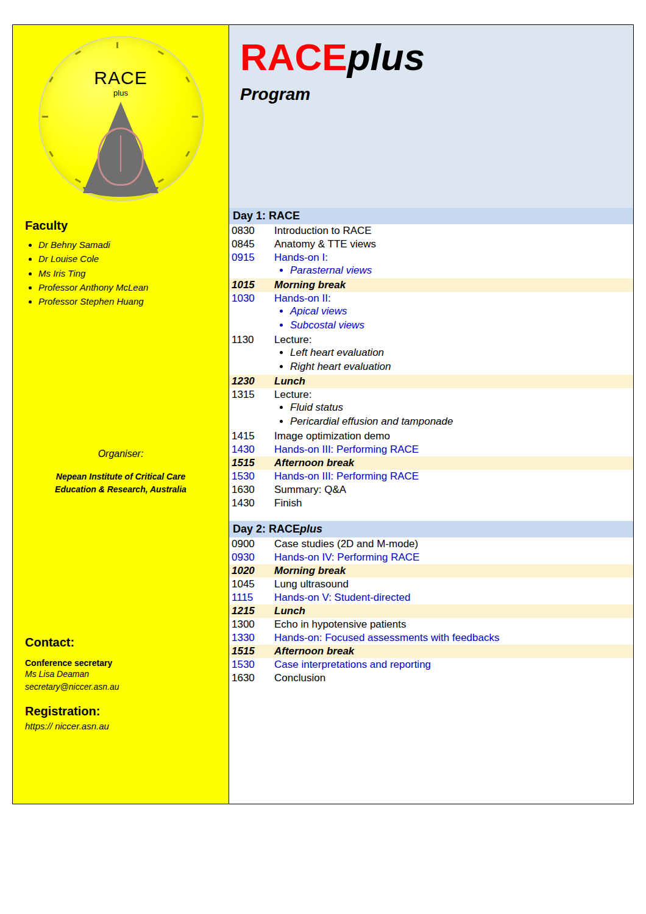RACE
plus
Faculty
Dr Behny Samadi
Dr Louise Cole
Ms Iris Ting
Professor Anthony McLean
Professor Stephen Huang
Organiser:
Nepean Institute of Critical Care
Education & Research, Australia
Contact:
Conference secretary
Ms Lisa Deaman
secretary@niccer.asn.au
Registration:
https:// niccer.asn.au
RACE plus
Program
| Day 1: RACE |
| 0830 | Introduction to RACE |
| 0845 | Anatomy & TTE views |
| 0915 | Hands-on I: Parasternal views |
| 1015 | Morning break |
| 1030 | Hands-on II: Apical views Subcostal views |
| 1130 | Lecture: Left heart evaluation Right heart evaluation |
| 1230 | Lunch |
| 1315 | Lecture: Fluid status Pericardial effusion and tamponade |
| 1415 | Image optimization demo |
| 1430 | Hands-on III: Performing RACE |
| 1515 | Afternoon break |
| 1530 | Hands-on III: Performing RACE |
| 1630 | Summary: Q&A |
| 1430 | Finish |
| Day 2: RACE plus |
| 0900 | Case studies (2D and M-mode) |
| 0930 | Hands-on IV: Performing RACE |
| 1020 | Morning break |
| 1045 | Lung ultrasound |
| 1115 | Hands-on V: Student-directed |
| 1215 | Lunch |
| 1300 | Echo in hypotensive patients |
| 1330 | Hands-on: Focused assessments with feedbacks |
| 1515 | Afternoon break |
| 1530 | Case interpretations and reporting |
| 1630 | Conclusion |